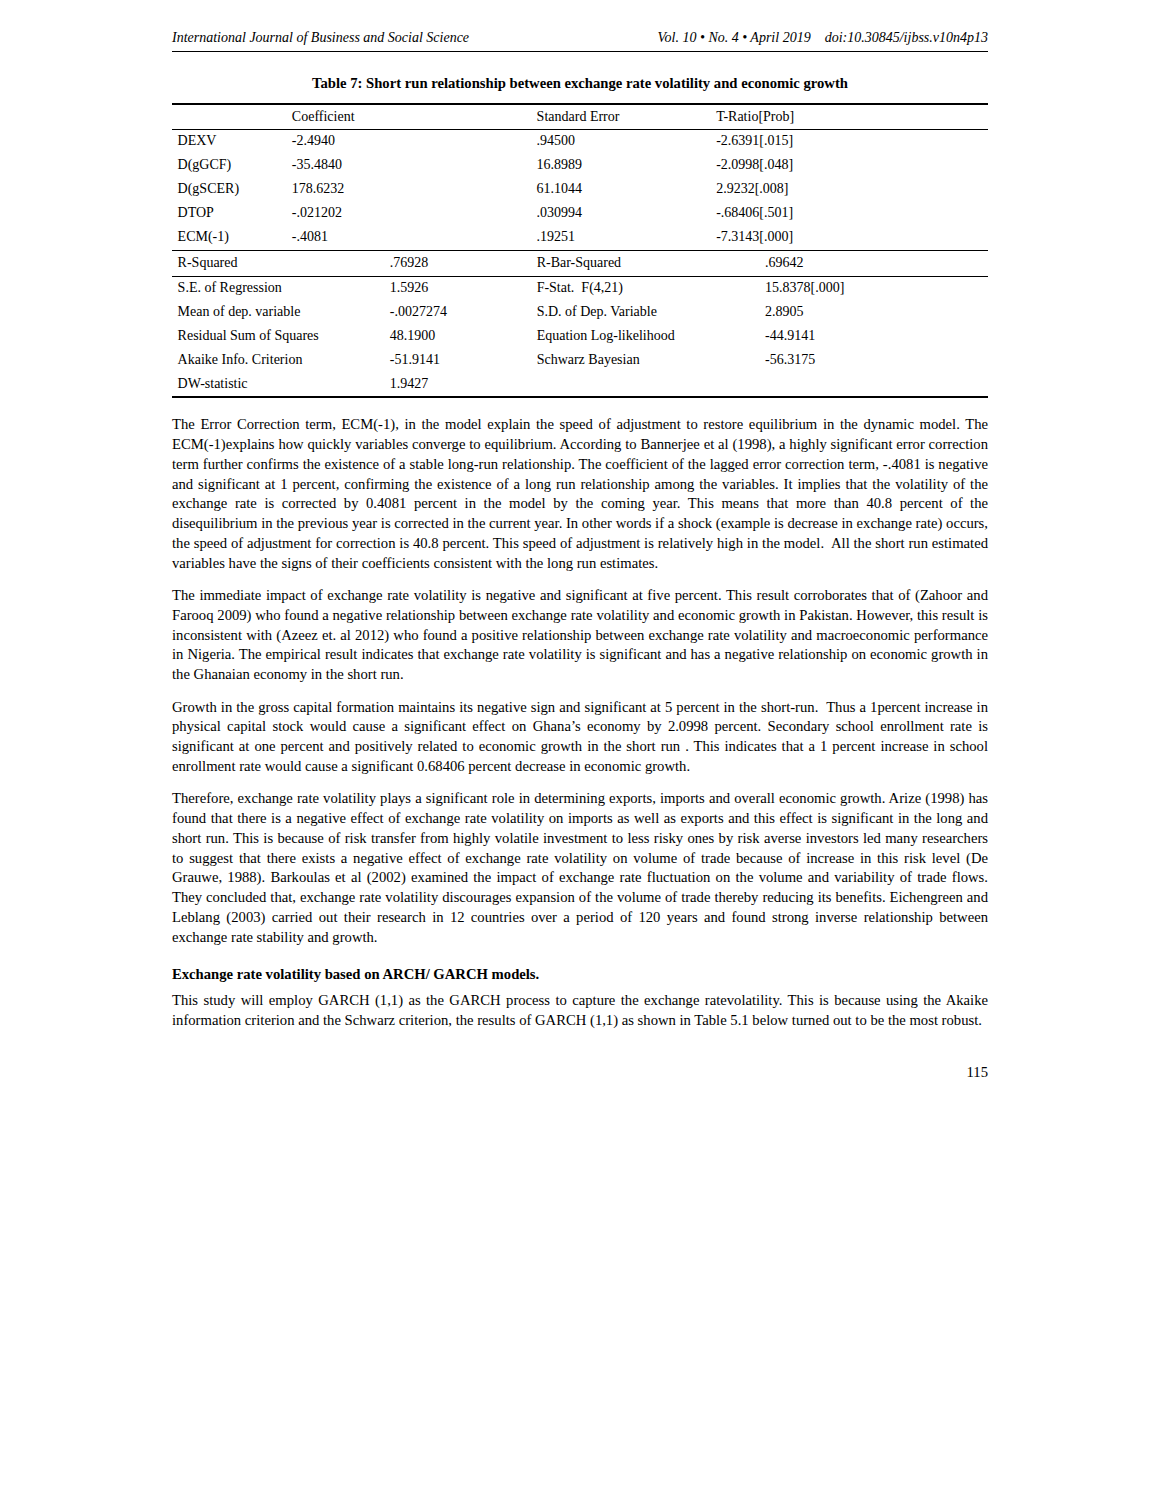International Journal of Business and Social Science Vol. 10 • No. 4 • April 2019 doi:10.30845/ijbss.v10n4p13
Table 7: Short run relationship between exchange rate volatility and economic growth
| | Coefficient | | Standard Error | T-Ratio[Prob] |
| --- | --- | --- | --- | --- |
| DEXV | -2.4940 | | .94500 | -2.6391[.015] |
| D(gGCF) | -35.4840 | | 16.8989 | -2.0998[.048] |
| D(gSCER) | 178.6232 | | 61.1044 | 2.9232[.008] |
| DTOP | -.021202 | | .030994 | -.68406[.501] |
| ECM(-1) | -.4081 | | .19251 | -7.3143[.000] |
| R-Squared | .76928 | R-Bar-Squared | .69642 |
| S.E. of Regression | 1.5926 | F-Stat. F(4,21) | 15.8378[.000] |
| Mean of dep. variable | -.0027274 | S.D. of Dep. Variable | 2.8905 |
| Residual Sum of Squares | 48.1900 | Equation Log-likelihood | -44.9141 |
| Akaike Info. Criterion | -51.9141 | Schwarz Bayesian | -56.3175 |
| DW-statistic | 1.9427 | | |
The Error Correction term, ECM(-1), in the model explain the speed of adjustment to restore equilibrium in the dynamic model. The ECM(-1)explains how quickly variables converge to equilibrium. According to Bannerjee et al (1998), a highly significant error correction term further confirms the existence of a stable long-run relationship. The coefficient of the lagged error correction term, -.4081 is negative and significant at 1 percent, confirming the existence of a long run relationship among the variables. It implies that the volatility of the exchange rate is corrected by 0.4081 percent in the model by the coming year. This means that more than 40.8 percent of the disequilibrium in the previous year is corrected in the current year. In other words if a shock (example is decrease in exchange rate) occurs, the speed of adjustment for correction is 40.8 percent. This speed of adjustment is relatively high in the model. All the short run estimated variables have the signs of their coefficients consistent with the long run estimates.
The immediate impact of exchange rate volatility is negative and significant at five percent. This result corroborates that of (Zahoor and Farooq 2009) who found a negative relationship between exchange rate volatility and economic growth in Pakistan. However, this result is inconsistent with (Azeez et. al 2012) who found a positive relationship between exchange rate volatility and macroeconomic performance in Nigeria. The empirical result indicates that exchange rate volatility is significant and has a negative relationship on economic growth in the Ghanaian economy in the short run.
Growth in the gross capital formation maintains its negative sign and significant at 5 percent in the short-run. Thus a 1percent increase in physical capital stock would cause a significant effect on Ghana’s economy by 2.0998 percent. Secondary school enrollment rate is significant at one percent and positively related to economic growth in the short run . This indicates that a 1 percent increase in school enrollment rate would cause a significant 0.68406 percent decrease in economic growth.
Therefore, exchange rate volatility plays a significant role in determining exports, imports and overall economic growth. Arize (1998) has found that there is a negative effect of exchange rate volatility on imports as well as exports and this effect is significant in the long and short run. This is because of risk transfer from highly volatile investment to less risky ones by risk averse investors led many researchers to suggest that there exists a negative effect of exchange rate volatility on volume of trade because of increase in this risk level (De Grauwe, 1988). Barkoulas et al (2002) examined the impact of exchange rate fluctuation on the volume and variability of trade flows. They concluded that, exchange rate volatility discourages expansion of the volume of trade thereby reducing its benefits. Eichengreen and Leblang (2003) carried out their research in 12 countries over a period of 120 years and found strong inverse relationship between exchange rate stability and growth.
Exchange rate volatility based on ARCH/ GARCH models.
This study will employ GARCH (1,1) as the GARCH process to capture the exchange ratevolatility. This is because using the Akaike information criterion and the Schwarz criterion, the results of GARCH (1,1) as shown in Table 5.1 below turned out to be the most robust.
115